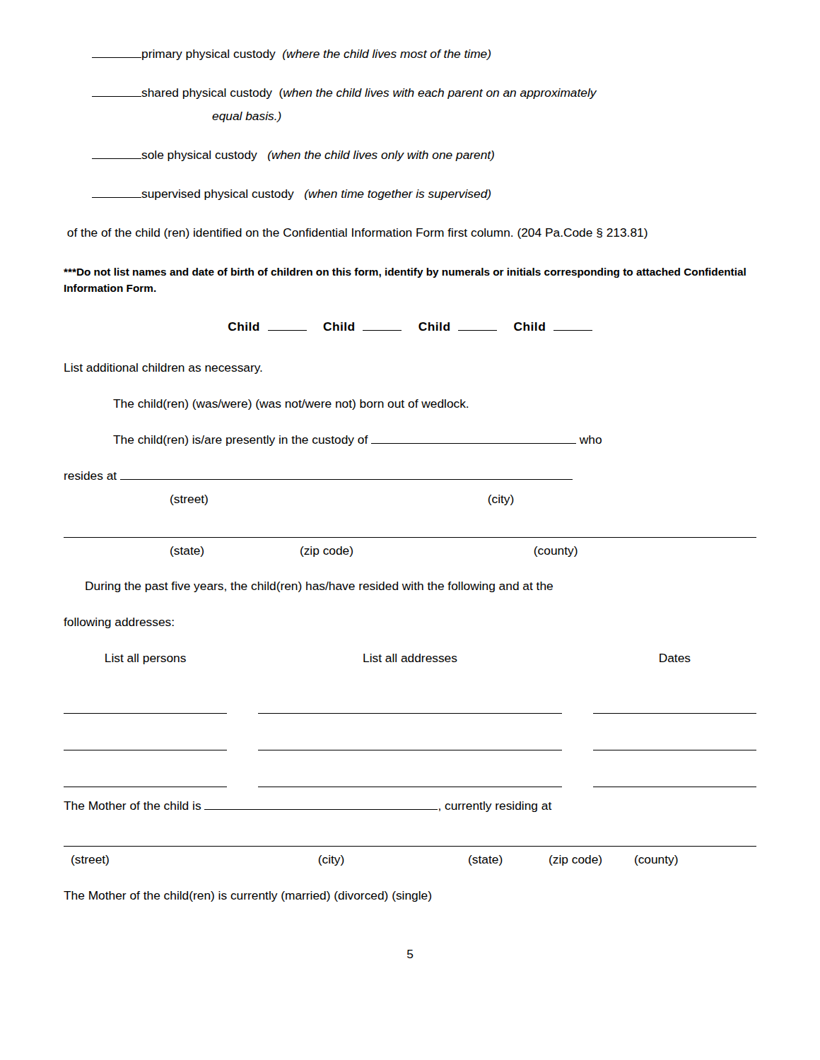primary physical custody (where the child lives most of the time)
shared physical custody (when the child lives with each parent on an approximately
equal basis.)
sole physical custody (when the child lives only with one parent)
supervised physical custody (when time together is supervised)
of the of the child (ren) identified on the Confidential Information Form first column. (204 Pa.Code § 213.81)
***Do not list names and date of birth of children on this form, identify by numerals or initials corresponding to attached Confidential Information Form.
Child Child Child Child
List additional children as necessary.
The child(ren) (was/were) (was not/were not) born out of wedlock.
The child(ren) is/are presently in the custody of who
resides at
(street) (city)
(state) (zip code) (county)
During the past five years, the child(ren) has/have resided with the following and at the
following addresses:
| List all persons | | List all addresses | | Dates |
The Mother of the child is , currently residing at
(street) (city) (state) (zip code) (county)
The Mother of the child(ren) is currently (married) (divorced) (single)
5